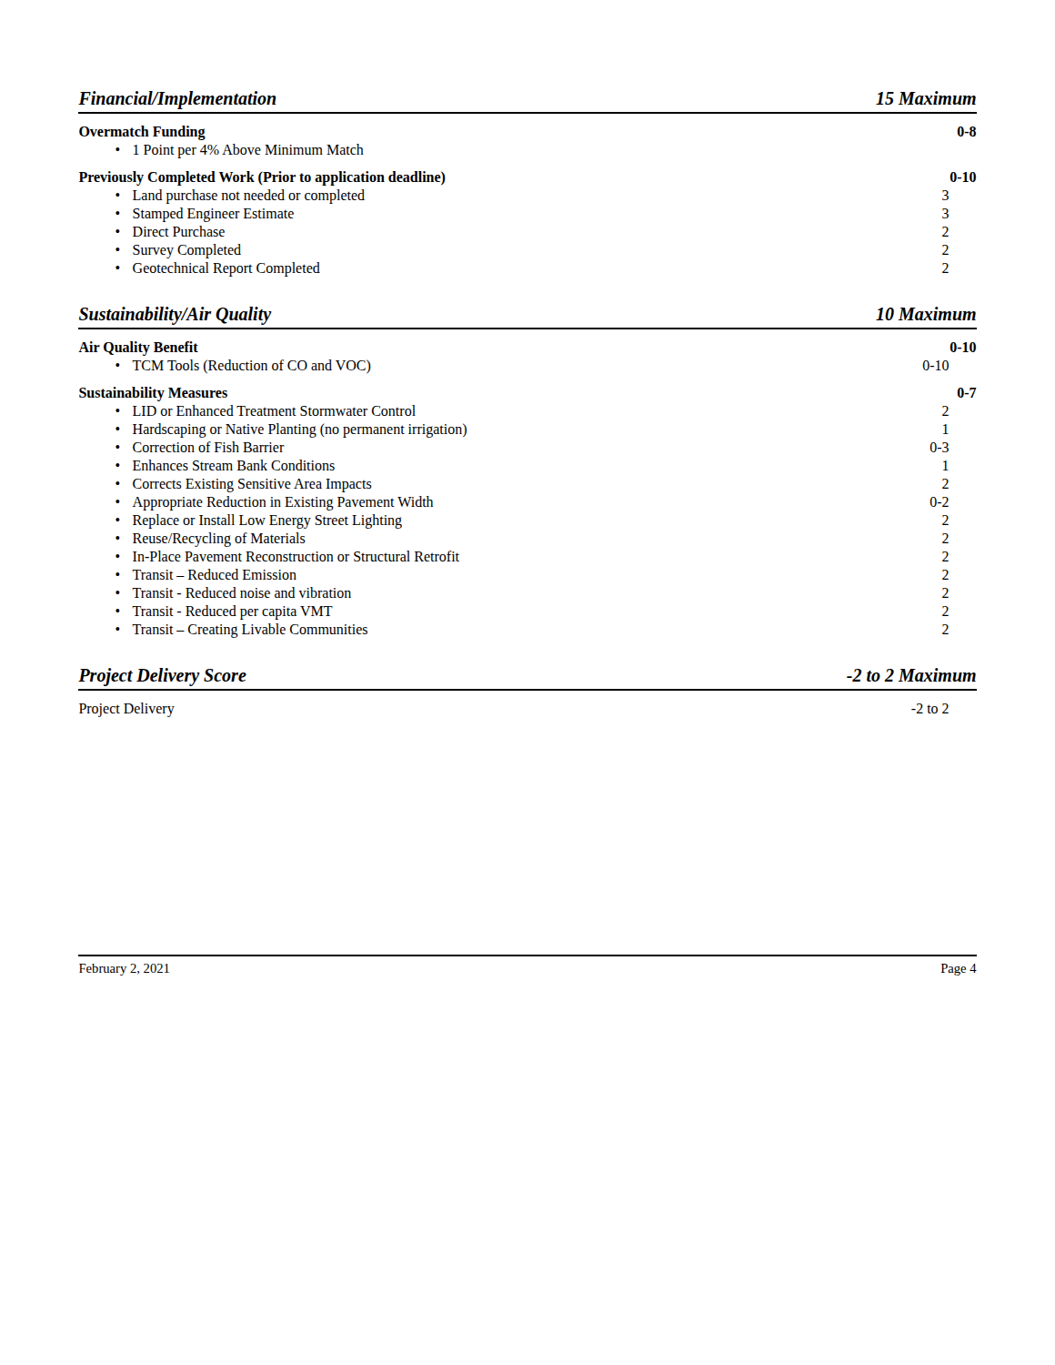Financial/Implementation 15 Maximum
Overmatch Funding 0-8
1 Point per 4% Above Minimum Match
Previously Completed Work (Prior to application deadline) 0-10
Land purchase not needed or completed 3
Stamped Engineer Estimate 3
Direct Purchase 2
Survey Completed 2
Geotechnical Report Completed 2
Sustainability/Air Quality 10 Maximum
Air Quality Benefit 0-10
TCM Tools (Reduction of CO and VOC) 0-10
Sustainability Measures 0-7
LID or Enhanced Treatment Stormwater Control 2
Hardscaping or Native Planting (no permanent irrigation) 1
Correction of Fish Barrier 0-3
Enhances Stream Bank Conditions 1
Corrects Existing Sensitive Area Impacts 2
Appropriate Reduction in Existing Pavement Width 0-2
Replace or Install Low Energy Street Lighting 2
Reuse/Recycling of Materials 2
In-Place Pavement Reconstruction or Structural Retrofit 2
Transit – Reduced Emission 2
Transit - Reduced noise and vibration 2
Transit - Reduced per capita VMT 2
Transit – Creating Livable Communities 2
Project Delivery Score -2 to 2 Maximum
Project Delivery -2 to 2
February 2, 2021 Page 4